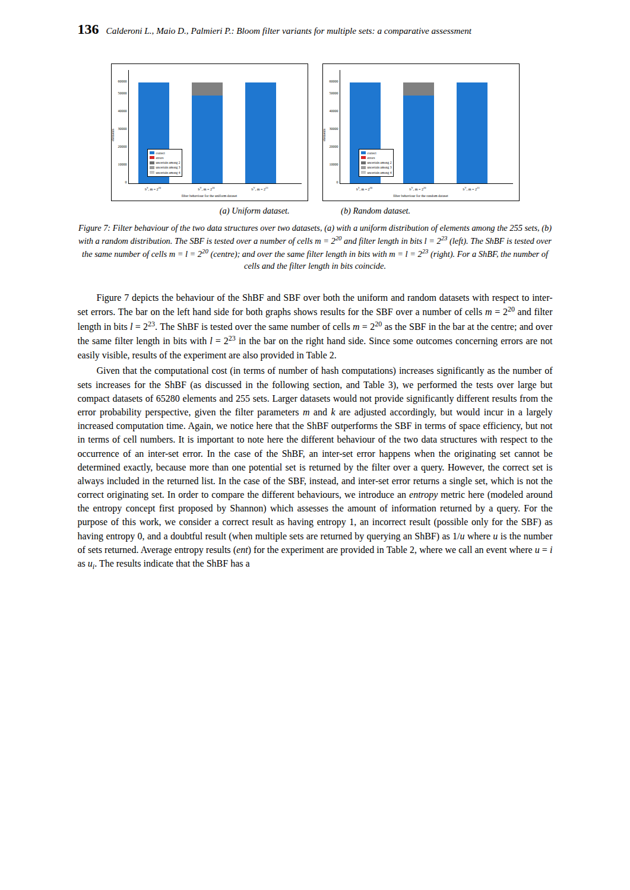136 Calderoni L., Maio D., Palmieri P.: Bloom filter variants for multiple sets: a comparative assessment
elements
0
10000
20000
30000
40000
50000
60000
bS, m = 220
bV, m = 220
bV, m = 223
filter behaviour for the uniform dataset
correct
errors
uncertain among 2
uncertain among 3
uncertain among 4
elements
0
10000
20000
30000
40000
50000
60000
bS, m = 220
bV, m = 220
bV, m = 223
filter behaviour for the random dataset
correct
errors
uncertain among 2
uncertain among 3
uncertain among 4
(a) Uniform dataset. (b) Random dataset.
Figure 7: Filter behaviour of the two data structures over two datasets, (a) with a uniform distribution of elements among the 255 sets, (b) with a random distribution. The SBF is tested over a number of cells m = 220 and filter length in bits l = 223 (left). The ShBF is tested over the same number of cells m = l = 220 (centre); and over the same filter length in bits with m = l = 223 (right). For a ShBF, the number of cells and the filter length in bits coincide.
Figure 7 depicts the behaviour of the ShBF and SBF over both the uniform and random datasets with respect to inter-set errors. The bar on the left hand side for both graphs shows results for the SBF over a number of cells m = 220 and filter length in bits l = 223. The ShBF is tested over the same number of cells m = 220 as the SBF in the bar at the centre; and over the same filter length in bits with l = 223 in the bar on the right hand side. Since some outcomes concerning errors are not easily visible, results of the experiment are also provided in Table 2.
Given that the computational cost (in terms of number of hash computations) increases significantly as the number of sets increases for the ShBF (as discussed in the following section, and Table 3), we performed the tests over large but compact datasets of 65280 elements and 255 sets. Larger datasets would not provide significantly different results from the error probability perspective, given the filter parameters m and k are adjusted accordingly, but would incur in a largely increased computation time. Again, we notice here that the ShBF outperforms the SBF in terms of space efficiency, but not in terms of cell numbers. It is important to note here the different behaviour of the two data structures with respect to the occurrence of an inter-set error. In the case of the ShBF, an inter-set error happens when the originating set cannot be determined exactly, because more than one potential set is returned by the filter over a query. However, the correct set is always included in the returned list. In the case of the SBF, instead, and inter-set error returns a single set, which is not the correct originating set. In order to compare the different behaviours, we introduce an entropy metric here (modeled around the entropy concept first proposed by Shannon) which assesses the amount of information returned by a query. For the purpose of this work, we consider a correct result as having entropy 1, an incorrect result (possible only for the SBF) as having entropy 0, and a doubtful result (when multiple sets are returned by querying an ShBF) as 1/u where u is the number of sets returned. Average entropy results (ent) for the experiment are provided in Table 2, where we call an event where u = i as ui. The results indicate that the ShBF has a